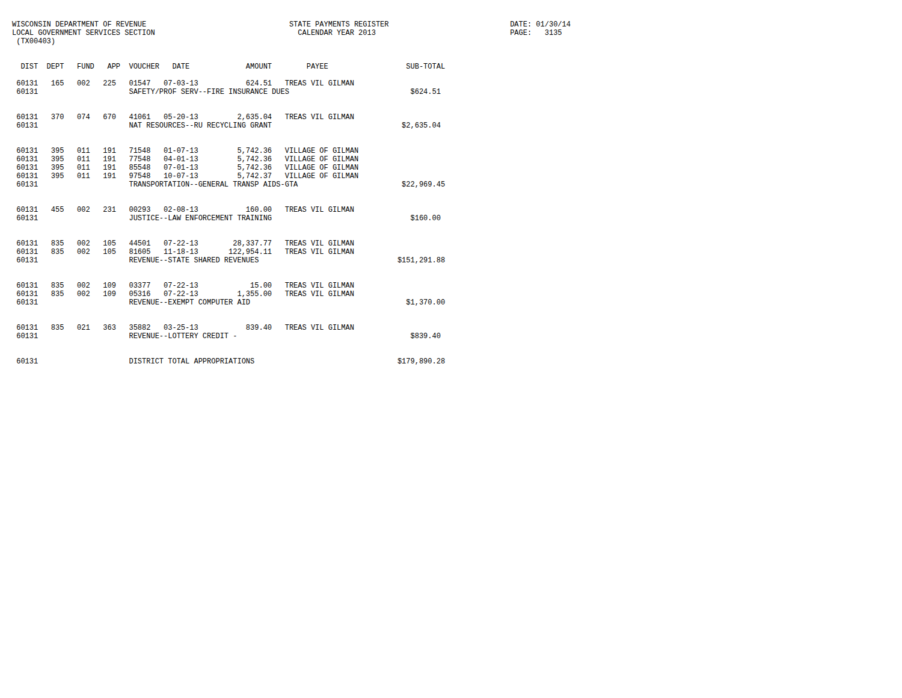WISCONSIN DEPARTMENT OF REVENUE STATE PAYMENTS REGISTER DATE: 01/30/14 LOCAL GOVERNMENT SERVICES SECTION CALENDAR YEAR 2013 PAGE: 3135 (TX00403) DIST DEPT FUND APP VOUCHER DATE AMOUNT PAYEE SUB-TOTAL 60131 165 002 225 01547 07-03-13 624.51 TREAS VIL GILMAN 60131 SAFETY/PROF SERV--FIRE INSURANCE DUES $624.51 60131 370 074 670 41061 05-20-13 2,635.04 TREAS VIL GILMAN 60131 NAT RESOURCES--RU RECYCLING GRANT $2,635.04 60131 395 011 191 71548 01-07-13 5,742.36 VILLAGE OF GILMAN 60131 395 011 191 77548 04-01-13 5,742.36 VILLAGE OF GILMAN 60131 395 011 191 85548 07-01-13 5,742.36 VILLAGE OF GILMAN 60131 395 011 191 97548 10-07-13 5,742.37 VILLAGE OF GILMAN 60131 TRANSPORTATION--GENERAL TRANSP AIDS-GTA $22,969.45 60131 455 002 231 00293 02-08-13 160.00 TREAS VIL GILMAN 60131 JUSTICE--LAW ENFORCEMENT TRAINING $160.00 60131 835 002 105 44501 07-22-13 28,337.77 TREAS VIL GILMAN 60131 835 002 105 81605 11-18-13 122,954.11 TREAS VIL GILMAN 60131 REVENUE--STATE SHARED REVENUES $151,291.88 60131 835 002 109 03377 07-22-13 15.00 TREAS VIL GILMAN 60131 835 002 109 05316 07-22-13 1,355.00 TREAS VIL GILMAN 60131 REVENUE--EXEMPT COMPUTER AID $1,370.00 60131 835 021 363 35882 03-25-13 839.40 TREAS VIL GILMAN 60131 REVENUE--LOTTERY CREDIT - $839.40 60131 DISTRICT TOTAL APPROPRIATIONS $179,890.28